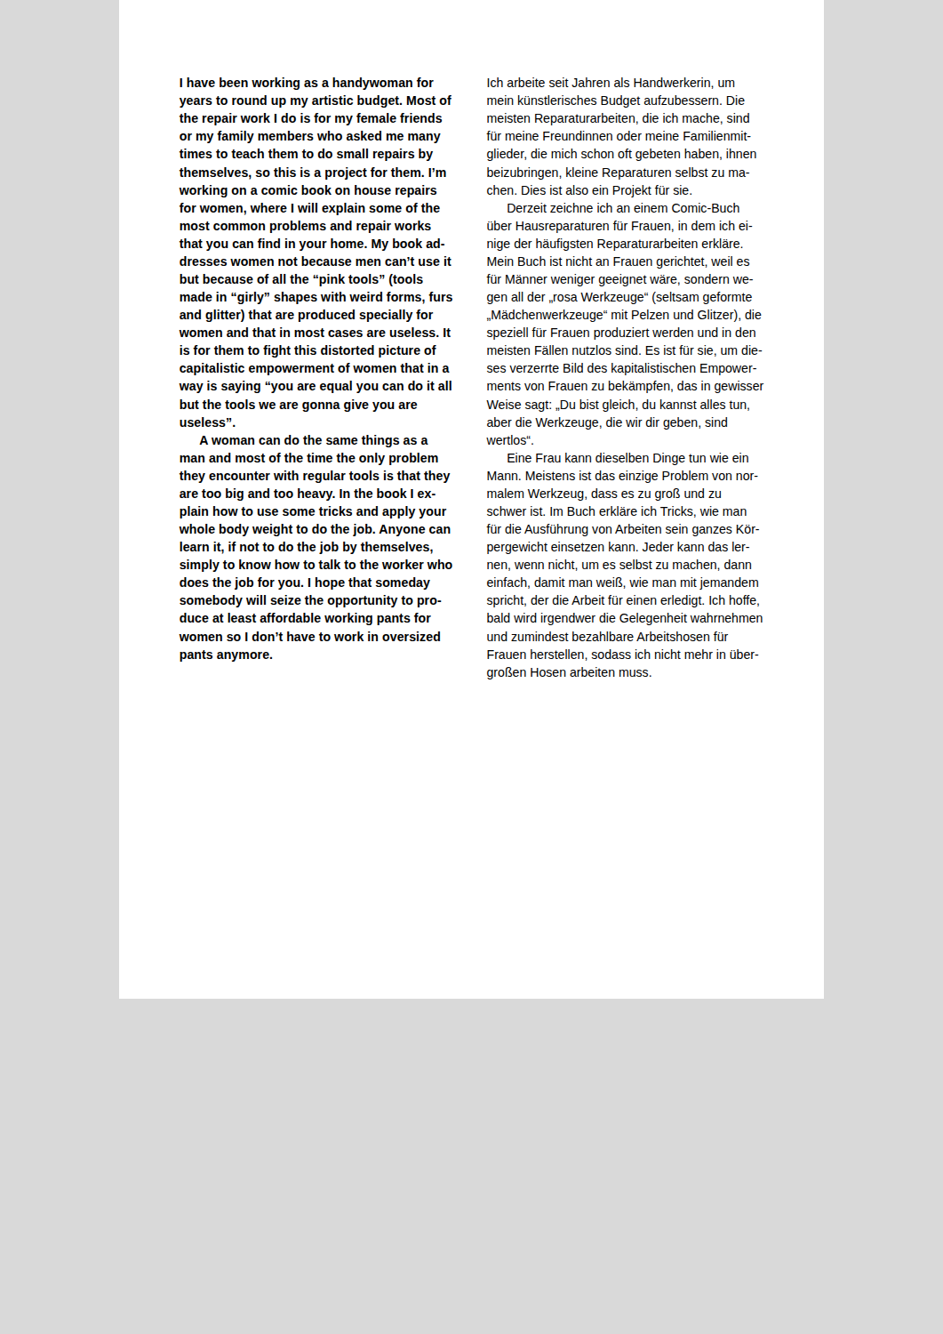I have been working as a handywoman for years to round up my artistic budget. Most of the repair work I do is for my female friends or my family members who asked me many times to teach them to do small repairs by themselves, so this is a project for them. I’m working on a comic book on house repairs for women, where I will explain some of the most common problems and repair works that you can find in your home. My book addresses women not because men can’t use it but because of all the “pink tools” (tools made in “girly” shapes with weird forms, furs and glitter) that are produced specially for women and that in most cases are useless. It is for them to fight this distorted picture of capitalistic empowerment of women that in a way is saying “you are equal you can do it all but the tools we are gonna give you are useless”.
A woman can do the same things as a man and most of the time the only problem they encounter with regular tools is that they are too big and too heavy. In the book I explain how to use some tricks and apply your whole body weight to do the job. Anyone can learn it, if not to do the job by themselves, simply to know how to talk to the worker who does the job for you. I hope that someday somebody will seize the opportunity to produce at least affordable working pants for women so I don’t have to work in oversized pants anymore.
Ich arbeite seit Jahren als Handwerkerin, um mein künstlerisches Budget aufzubessern. Die meisten Reparaturarbeiten, die ich mache, sind für meine Freundinnen oder meine Familienmitglieder, die mich schon oft gebeten haben, ihnen beizubringen, kleine Reparaturen selbst zu machen. Dies ist also ein Projekt für sie.
Derzeit zeichne ich an einem Comic-Buch über Hausreparaturen für Frauen, in dem ich einige der häufigsten Reparaturarbeiten erkläre. Mein Buch ist nicht an Frauen gerichtet, weil es für Männer weniger geeignet wäre, sondern wegen all der „rosa Werkzeuge“ (seltsam geformte „Mädchenwerkzeuge“ mit Pelzen und Glitzer), die speziell für Frauen produziert werden und in den meisten Fällen nutzlos sind. Es ist für sie, um dieses verzerrte Bild des kapitalistischen Empowerments von Frauen zu bekämpfen, das in gewisser Weise sagt: „Du bist gleich, du kannst alles tun, aber die Werkzeuge, die wir dir geben, sind wertlos“.
Eine Frau kann dieselben Dinge tun wie ein Mann. Meistens ist das einzige Problem von normalem Werkzeug, dass es zu groß und zu schwer ist. Im Buch erkläre ich Tricks, wie man für die Ausführung von Arbeiten sein ganzes Körpergewicht einsetzen kann. Jeder kann das lernen, wenn nicht, um es selbst zu machen, dann einfach, damit man weiß, wie man mit jemandem spricht, der die Arbeit für einen erledigt. Ich hoffe, bald wird irgendwer die Gelegenheit wahrnehmen und zumindest bezahlbare Arbeitshosen für Frauen herstellen, sodass ich nicht mehr in übergroßen Hosen arbeiten muss.